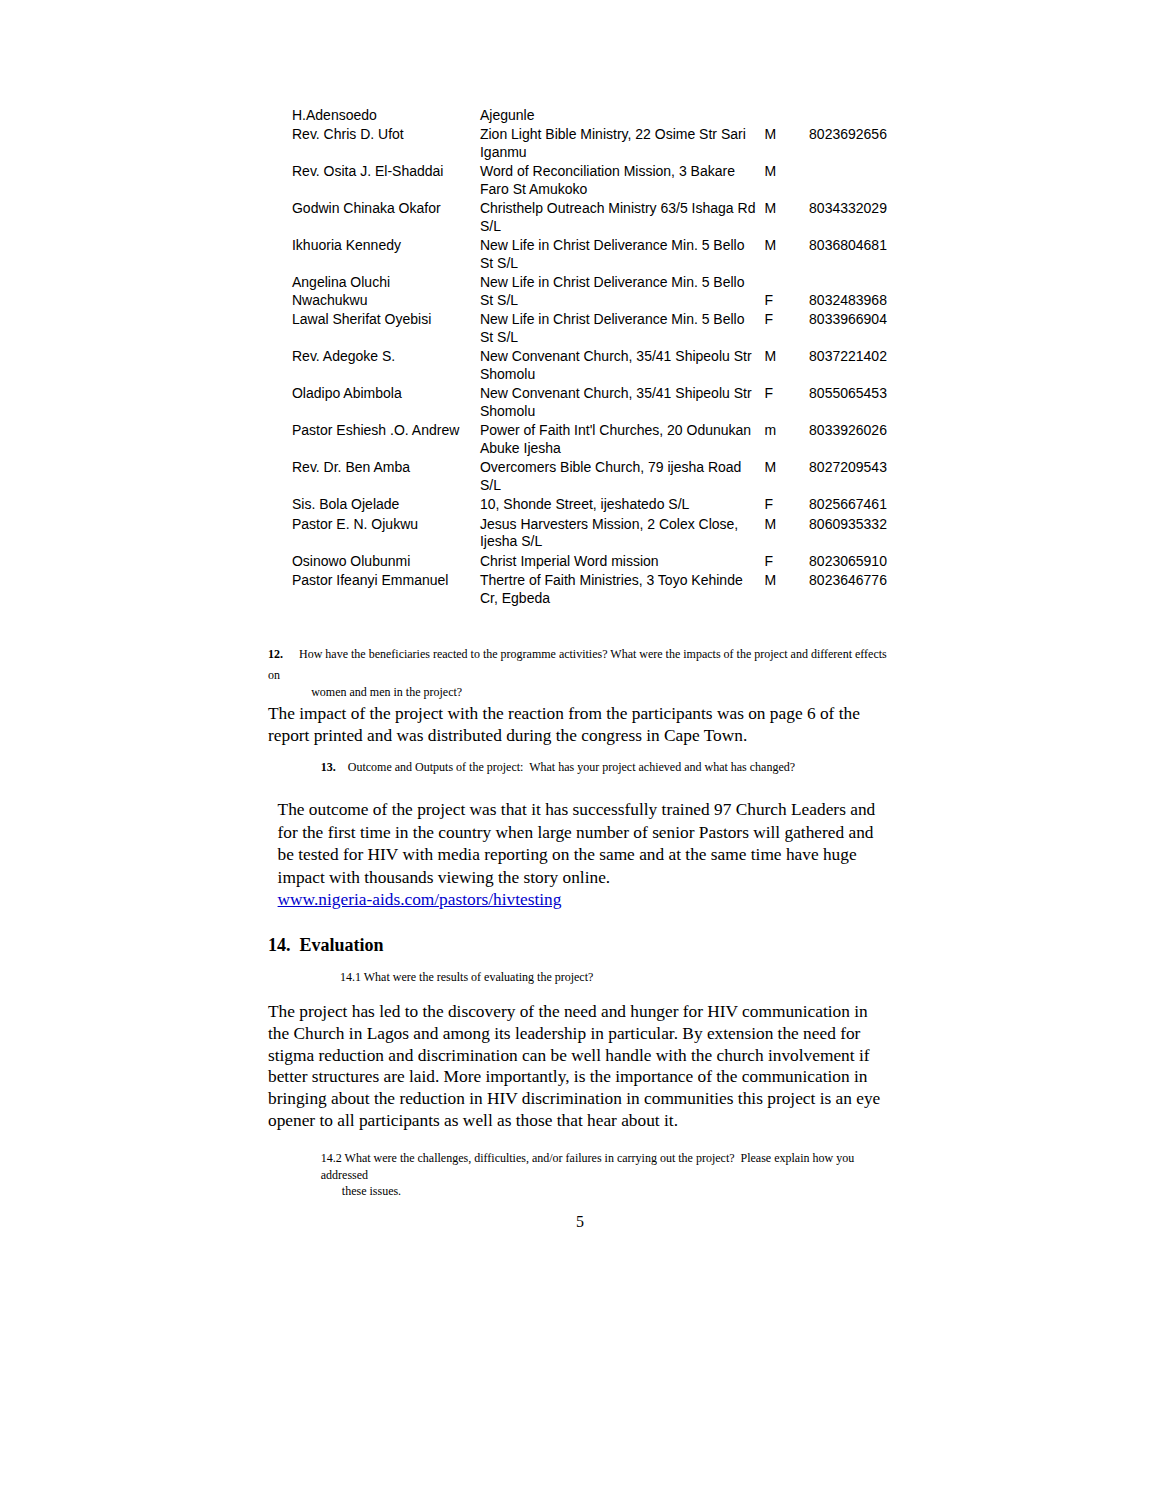| H.Adensoedo | Ajegunle | | |
| Rev. Chris D. Ufot | Zion Light Bible Ministry, 22 Osime Str Sari Iganmu | M | 8023692656 |
| Rev. Osita J. El-Shaddai | Word of Reconciliation Mission, 3 Bakare Faro St Amukoko | M | |
| Godwin Chinaka Okafor | Christhelp Outreach Ministry 63/5 Ishaga Rd S/L | M | 8034332029 |
| Ikhuoria Kennedy | New Life in Christ Deliverance Min. 5 Bello St S/L | M | 8036804681 |
| Angelina Oluchi Nwachukwu | New Life in Christ Deliverance Min. 5 Bello St S/L | F | 8032483968 |
| Lawal Sherifat Oyebisi | New Life in Christ Deliverance Min. 5 Bello St S/L | F | 8033966904 |
| Rev. Adegoke S. | New Convenant Church, 35/41 Shipeolu Str Shomolu | M | 8037221402 |
| Oladipo Abimbola | New Convenant Church, 35/41 Shipeolu Str Shomolu | F | 8055065453 |
| Pastor Eshiesh .O. Andrew | Power of Faith Int'l Churches, 20 Odunukan Abuke Ijesha | m | 8033926026 |
| Rev. Dr. Ben Amba | Overcomers Bible Church, 79 ijesha Road S/L | M | 8027209543 |
| Sis. Bola Ojelade | 10, Shonde Street, ijeshatedo S/L | F | 8025667461 |
| Pastor E. N. Ojukwu | Jesus Harvesters Mission, 2 Colex Close, Ijesha S/L | M | 8060935332 |
| Osinowo Olubunmi | Christ Imperial Word mission | F | 8023065910 |
| Pastor Ifeanyi Emmanuel | Thertre of Faith Ministries, 3 Toyo Kehinde Cr, Egbeda | M | 8023646776 |
12. How have the beneficiaries reacted to the programme activities? What were the impacts of the project and different effects on women and men in the project?
The impact of the project with the reaction from the participants was on page 6 of the report printed and was distributed during the congress in Cape Town.
13. Outcome and Outputs of the project: What has your project achieved and what has changed?
The outcome of the project was that it has successfully trained 97 Church Leaders and for the first time in the country when large number of senior Pastors will gathered and be tested for HIV with media reporting on the same and at the same time have huge impact with thousands viewing the story online.
www.nigeria-aids.com/pastors/hivtesting
14. Evaluation
14.1 What were the results of evaluating the project?
The project has led to the discovery of the need and hunger for HIV communication in the Church in Lagos and among its leadership in particular. By extension the need for stigma reduction and discrimination can be well handle with the church involvement if better structures are laid. More importantly, is the importance of the communication in bringing about the reduction in HIV discrimination in communities this project is an eye opener to all participants as well as those that hear about it.
14.2 What were the challenges, difficulties, and/or failures in carrying out the project? Please explain how you addressed
these issues.
5